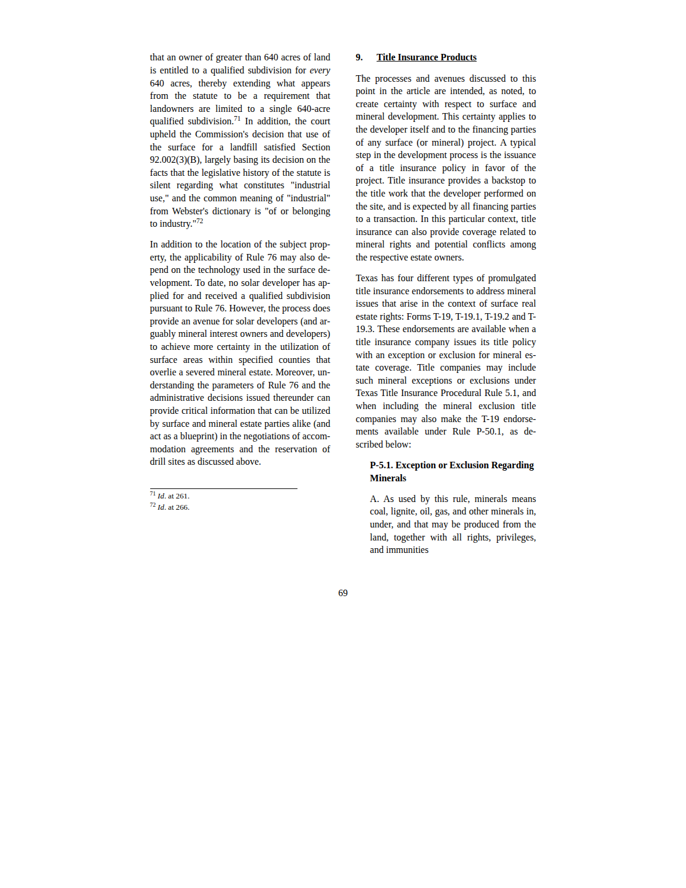that an owner of greater than 640 acres of land is entitled to a qualified subdivision for every 640 acres, thereby extending what appears from the statute to be a requirement that landowners are limited to a single 640-acre qualified subdivision.71 In addition, the court upheld the Commission's decision that use of the surface for a landfill satisfied Section 92.002(3)(B), largely basing its decision on the facts that the legislative history of the statute is silent regarding what constitutes "industrial use," and the common meaning of "industrial" from Webster's dictionary is "of or belonging to industry."72
In addition to the location of the subject property, the applicability of Rule 76 may also depend on the technology used in the surface development. To date, no solar developer has applied for and received a qualified subdivision pursuant to Rule 76. However, the process does provide an avenue for solar developers (and arguably mineral interest owners and developers) to achieve more certainty in the utilization of surface areas within specified counties that overlie a severed mineral estate. Moreover, understanding the parameters of Rule 76 and the administrative decisions issued thereunder can provide critical information that can be utilized by surface and mineral estate parties alike (and act as a blueprint) in the negotiations of accommodation agreements and the reservation of drill sites as discussed above.
71 Id. at 261.
72 Id. at 266.
9. Title Insurance Products
The processes and avenues discussed to this point in the article are intended, as noted, to create certainty with respect to surface and mineral development. This certainty applies to the developer itself and to the financing parties of any surface (or mineral) project. A typical step in the development process is the issuance of a title insurance policy in favor of the project. Title insurance provides a backstop to the title work that the developer performed on the site, and is expected by all financing parties to a transaction. In this particular context, title insurance can also provide coverage related to mineral rights and potential conflicts among the respective estate owners.
Texas has four different types of promulgated title insurance endorsements to address mineral issues that arise in the context of surface real estate rights: Forms T-19, T-19.1, T-19.2 and T-19.3. These endorsements are available when a title insurance company issues its title policy with an exception or exclusion for mineral estate coverage. Title companies may include such mineral exceptions or exclusions under Texas Title Insurance Procedural Rule 5.1, and when including the mineral exclusion title companies may also make the T-19 endorsements available under Rule P-50.1, as described below:
P-5.1. Exception or Exclusion Regarding Minerals
A. As used by this rule, minerals means coal, lignite, oil, gas, and other minerals in, under, and that may be produced from the land, together with all rights, privileges, and immunities
69